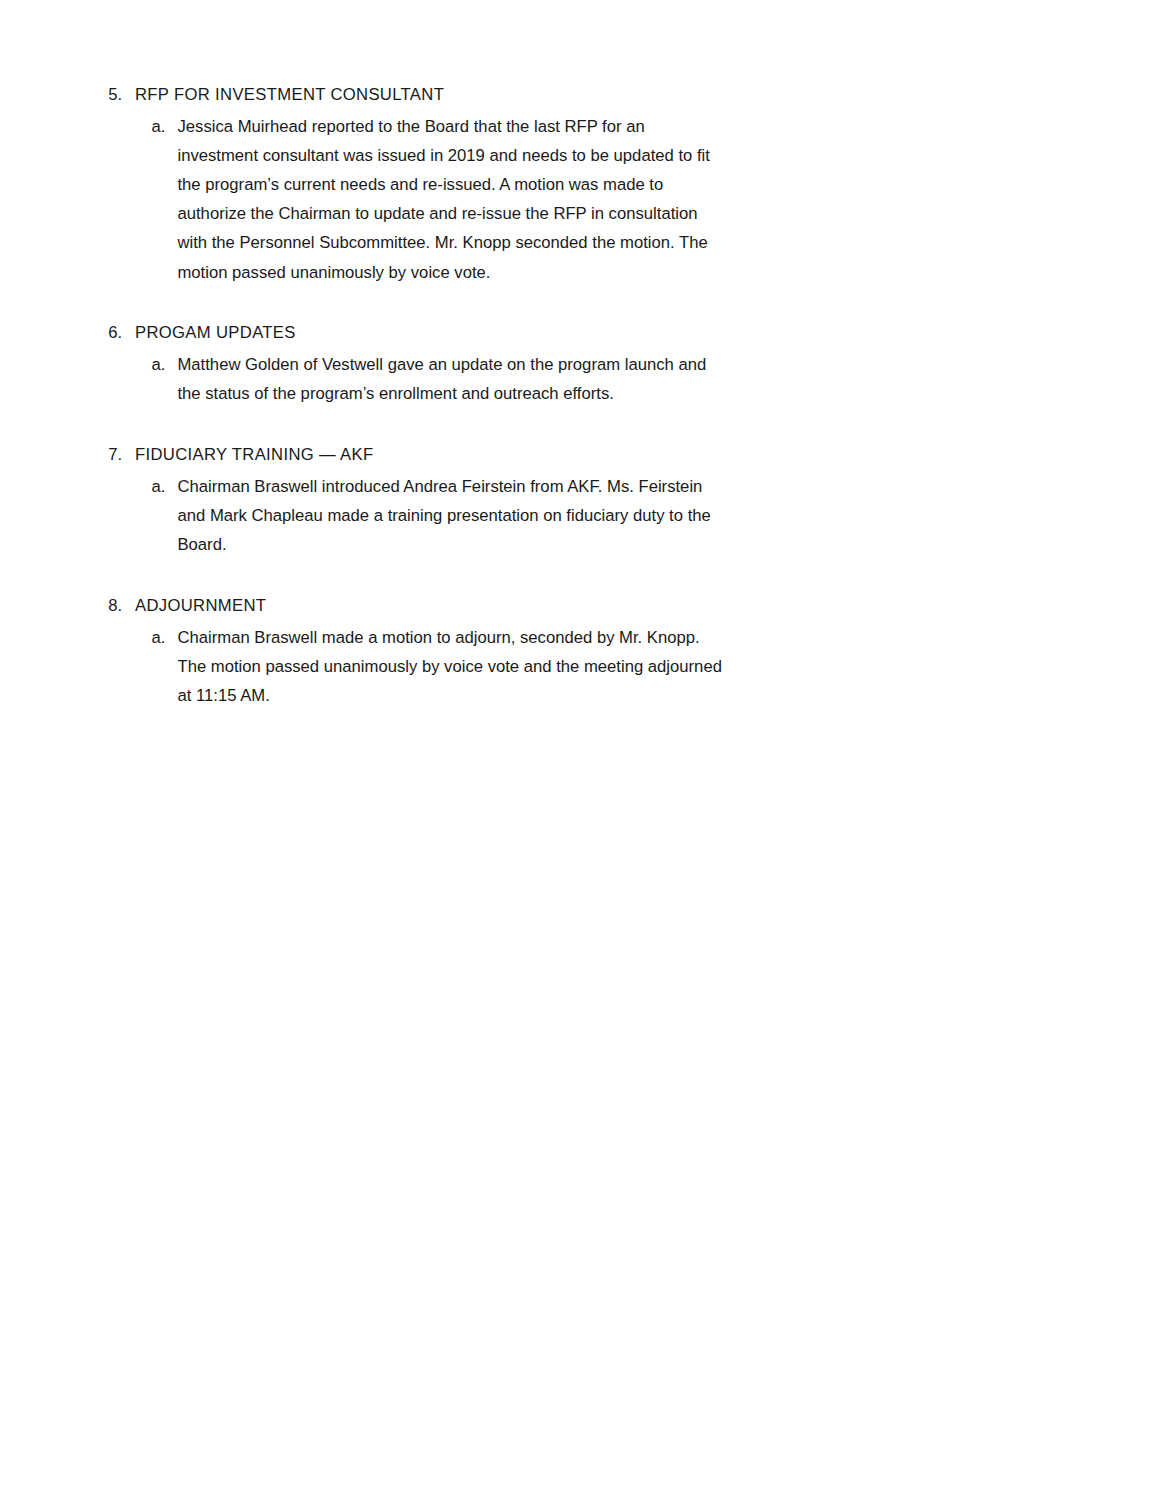RFP FOR INVESTMENT CONSULTANT
Jessica Muirhead reported to the Board that the last RFP for an investment consultant was issued in 2019 and needs to be updated to fit the program’s current needs and re-issued. A motion was made to authorize the Chairman to update and re-issue the RFP in consultation with the Personnel Subcommittee. Mr. Knopp seconded the motion. The motion passed unanimously by voice vote.
PROGAM UPDATES
Matthew Golden of Vestwell gave an update on the program launch and the status of the program’s enrollment and outreach efforts.
FIDUCIARY TRAINING — AKF
Chairman Braswell introduced Andrea Feirstein from AKF. Ms. Feirstein and Mark Chapleau made a training presentation on fiduciary duty to the Board.
ADJOURNMENT
Chairman Braswell made a motion to adjourn, seconded by Mr. Knopp. The motion passed unanimously by voice vote and the meeting adjourned at 11:15 AM.